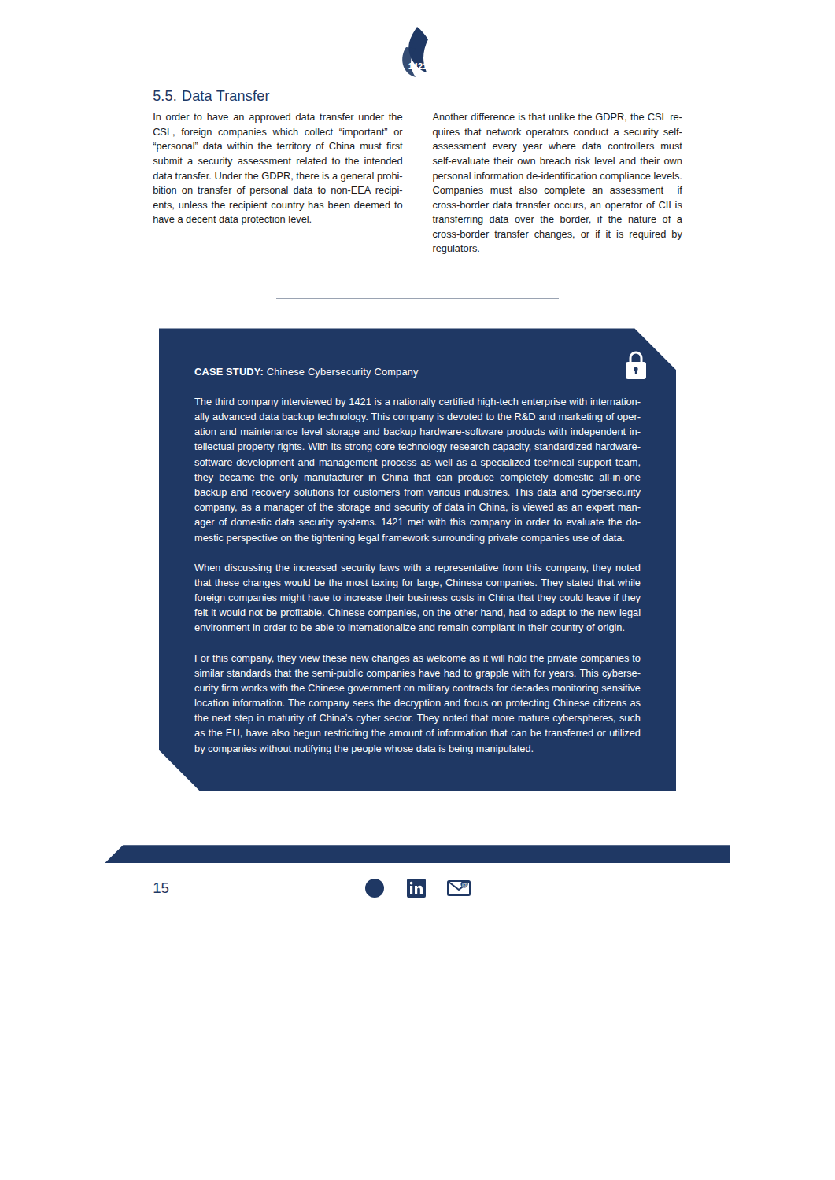1421
5.5. Data Transfer
In order to have an approved data transfer under the CSL, foreign companies which collect “important” or “personal” data within the territory of China must first submit a security assessment related to the intended data transfer. Under the GDPR, there is a general prohibition on transfer of personal data to non-EEA recipients, unless the recipient country has been deemed to have a decent data protection level.
Another difference is that unlike the GDPR, the CSL requires that network operators conduct a security self-assessment every year where data controllers must self-evaluate their own breach risk level and their own personal information de-identification compliance levels. Companies must also complete an assessment if cross-border data transfer occurs, an operator of CII is transferring data over the border, if the nature of a cross-border transfer changes, or if it is required by regulators.
CASE STUDY: Chinese Cybersecurity Company
The third company interviewed by 1421 is a nationally certified high-tech enterprise with internationally advanced data backup technology. This company is devoted to the R&D and marketing of operation and maintenance level storage and backup hardware-software products with independent intellectual property rights. With its strong core technology research capacity, standardized hardware-software development and management process as well as a specialized technical support team, they became the only manufacturer in China that can produce completely domestic all-in-one backup and recovery solutions for customers from various industries. This data and cybersecurity company, as a manager of the storage and security of data in China, is viewed as an expert manager of domestic data security systems. 1421 met with this company in order to evaluate the domestic perspective on the tightening legal framework surrounding private companies use of data.
When discussing the increased security laws with a representative from this company, they noted that these changes would be the most taxing for large, Chinese companies. They stated that while foreign companies might have to increase their business costs in China that they could leave if they felt it would not be profitable. Chinese companies, on the other hand, had to adapt to the new legal environment in order to be able to internationalize and remain compliant in their country of origin.
For this company, they view these new changes as welcome as it will hold the private companies to similar standards that the semi-public companies have had to grapple with for years. This cybersecurity firm works with the Chinese government on military contracts for decades monitoring sensitive location information. The company sees the decryption and focus on protecting Chinese citizens as the next step in maturity of China’s cyber sector. They noted that more mature cyberspheres, such as the EU, have also begun restricting the amount of information that can be transferred or utilized by companies without notifying the people whose data is being manipulated.
15
@